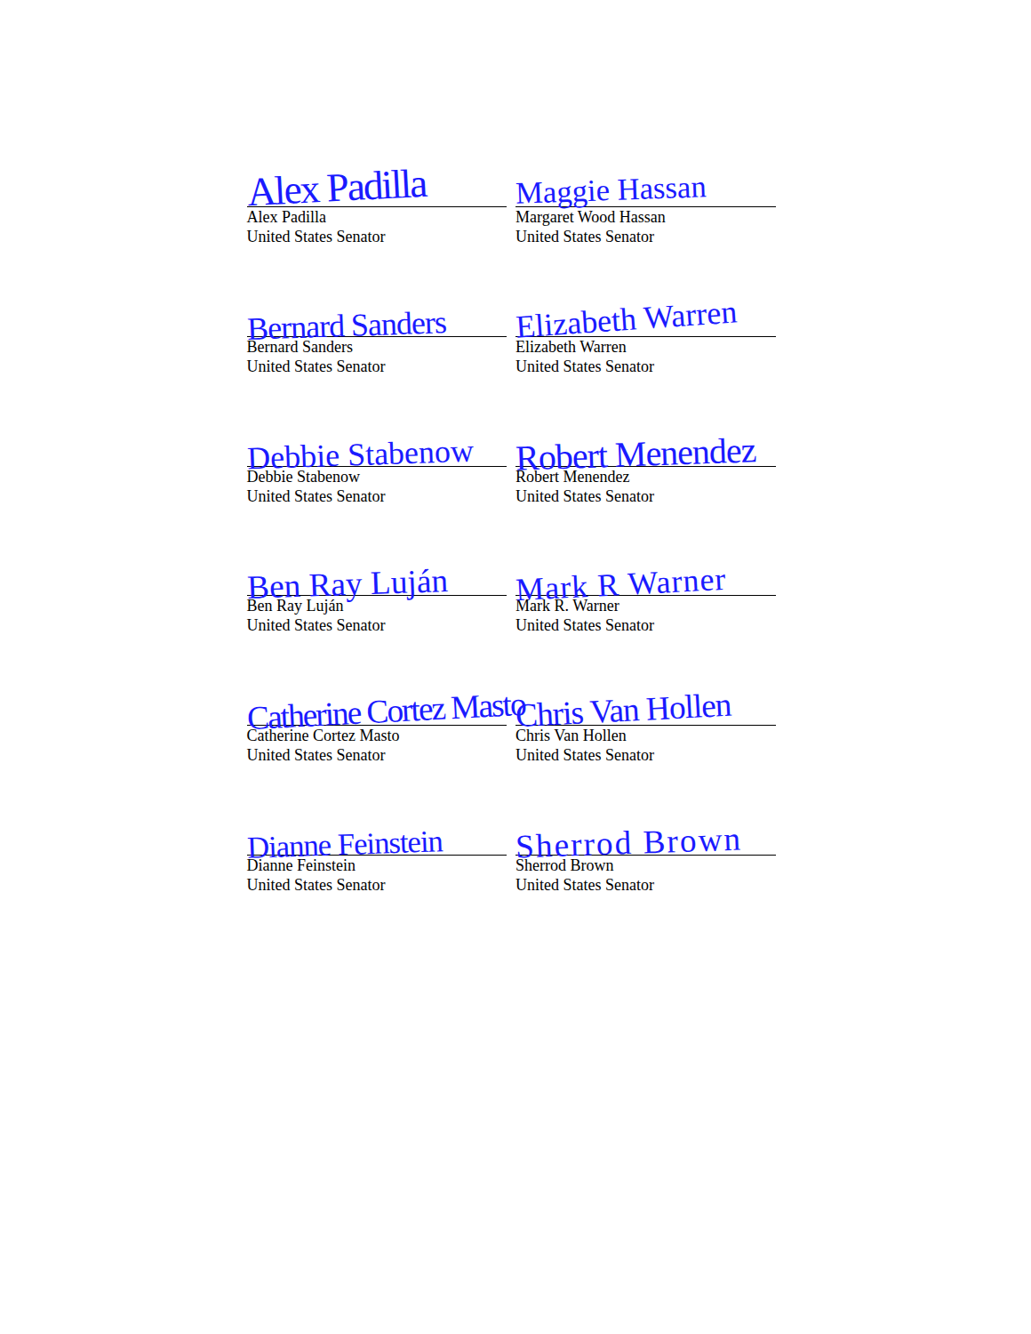| Alex Padilla Alex Padilla United States Senator | Maggie Hassan Margaret Wood Hassan United States Senator |
| Bernard Sanders Bernard Sanders United States Senator | Elizabeth Warren Elizabeth Warren United States Senator |
| Debbie Stabenow Debbie Stabenow United States Senator | Robert Menendez Robert Menendez United States Senator |
| Ben Ray Luján Ben Ray Luján United States Senator | Mark R Warner Mark R. Warner United States Senator |
| Catherine Cortez Masto Catherine Cortez Masto United States Senator | Chris Van Hollen Chris Van Hollen United States Senator |
| Dianne Feinstein Dianne Feinstein United States Senator | Sherrod Brown Sherrod Brown United States Senator |